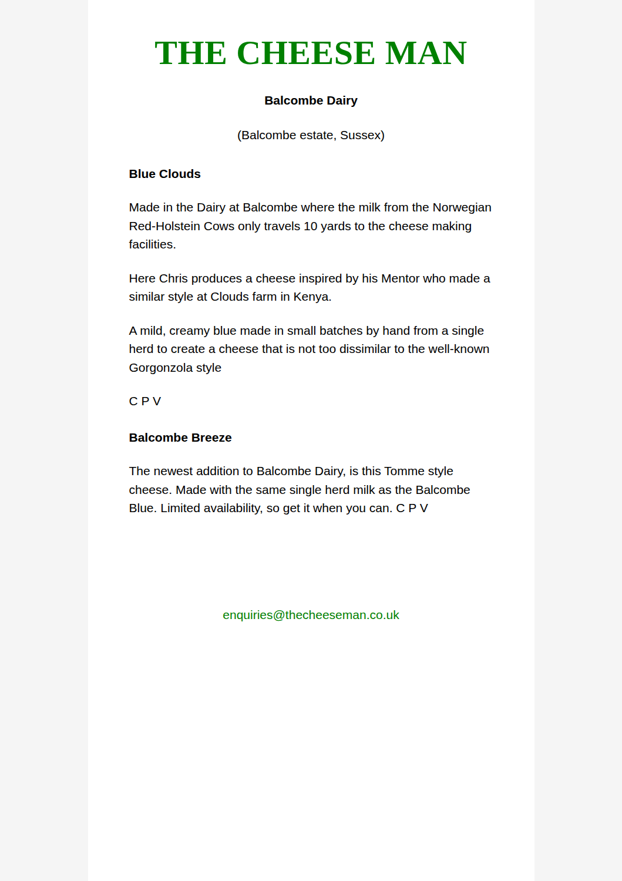THE CHEESE MAN
Balcombe Dairy
(Balcombe estate, Sussex)
Blue Clouds
Made in the Dairy at Balcombe where the milk from the Norwegian Red-Holstein Cows only travels 10 yards to the cheese making facilities.
Here Chris produces a cheese inspired by his Mentor who made a similar style at Clouds farm in Kenya.
A mild, creamy blue made in small batches by hand from a single herd to create a cheese that is not too dissimilar to the well-known Gorgonzola style
C P V
Balcombe Breeze
The newest addition to Balcombe Dairy, is this Tomme style cheese. Made with the same single herd milk as the Balcombe Blue. Limited availability, so get it when you can. C P V
enquiries@thecheeseman.co.uk